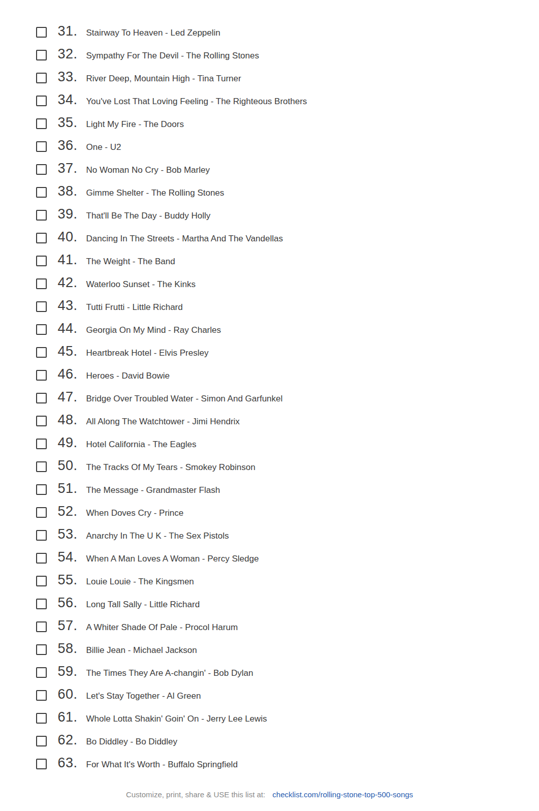31. Stairway To Heaven - Led Zeppelin
32. Sympathy For The Devil - The Rolling Stones
33. River Deep, Mountain High - Tina Turner
34. You've Lost That Loving Feeling - The Righteous Brothers
35. Light My Fire - The Doors
36. One - U2
37. No Woman No Cry - Bob Marley
38. Gimme Shelter - The Rolling Stones
39. That'll Be The Day - Buddy Holly
40. Dancing In The Streets - Martha And The Vandellas
41. The Weight - The Band
42. Waterloo Sunset - The Kinks
43. Tutti Frutti - Little Richard
44. Georgia On My Mind - Ray Charles
45. Heartbreak Hotel - Elvis Presley
46. Heroes - David Bowie
47. Bridge Over Troubled Water - Simon And Garfunkel
48. All Along The Watchtower - Jimi Hendrix
49. Hotel California - The Eagles
50. The Tracks Of My Tears - Smokey Robinson
51. The Message - Grandmaster Flash
52. When Doves Cry - Prince
53. Anarchy In The U K - The Sex Pistols
54. When A Man Loves A Woman - Percy Sledge
55. Louie Louie - The Kingsmen
56. Long Tall Sally - Little Richard
57. A Whiter Shade Of Pale - Procol Harum
58. Billie Jean - Michael Jackson
59. The Times They Are A-changin' - Bob Dylan
60. Let's Stay Together - Al Green
61. Whole Lotta Shakin' Goin' On - Jerry Lee Lewis
62. Bo Diddley - Bo Diddley
63. For What It's Worth - Buffalo Springfield
Customize, print, share & USE this list at: checklist.com/rolling-stone-top-500-songs